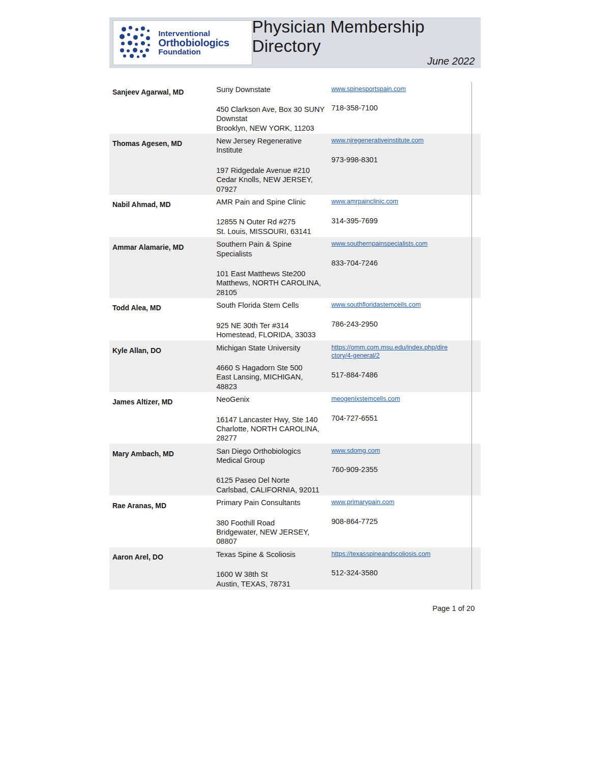Interventional
Orthobiologics
Foundation
Physician Membership Directory
June 2022
| Sanjeev Agarwal, MD | Suny Downstate 450 Clarkson Ave, Box 30 SUNY Downstat Brooklyn, NEW YORK, 11203 | www.spinesportspain.com 718-358-7100 | |
| Thomas Agesen, MD | New Jersey Regenerative Institute 197 Ridgedale Avenue #210 Cedar Knolls, NEW JERSEY, 07927 | www.njregenerativeinstitute.com 973-998-8301 | |
| Nabil Ahmad, MD | AMR Pain and Spine Clinic 12855 N Outer Rd #275 St. Louis, MISSOURI, 63141 | www.amrpainclinic.com 314-395-7699 | |
| Ammar Alamarie, MD | Southern Pain & Spine Specialists 101 East Matthews Ste200 Matthews, NORTH CAROLINA, 28105 | www.southernpainspecialists.com 833-704-7246 | |
| Todd Alea, MD | South Florida Stem Cells 925 NE 30th Ter #314 Homestead, FLORIDA, 33033 | www.southfloridastemcells.com 786-243-2950 | |
| Kyle Allan, DO | Michigan State University 4660 S Hagadorn Ste 500 East Lansing, MICHIGAN, 48823 | https://omm.com.msu.edu/index.php/directory/4-general/2 517-884-7486 | |
| James Altizer, MD | NeoGenix 16147 Lancaster Hwy, Ste 140 Charlotte, NORTH CAROLINA, 28277 | meogenixstemcells.com 704-727-6551 | |
| Mary Ambach, MD | San Diego Orthobiologics Medical Group 6125 Paseo Del Norte Carlsbad, CALIFORNIA, 92011 | www.sdomg.com 760-909-2355 | |
| Rae Aranas, MD | Primary Pain Consultants 380 Foothill Road Bridgewater, NEW JERSEY, 08807 | www.primarypain.com 908-864-7725 | |
| Aaron Arel, DO | Texas Spine & Scoliosis 1600 W 38th St Austin, TEXAS, 78731 | https://texasspineandscoliosis.com 512-324-3580 | |
Page 1 of 20